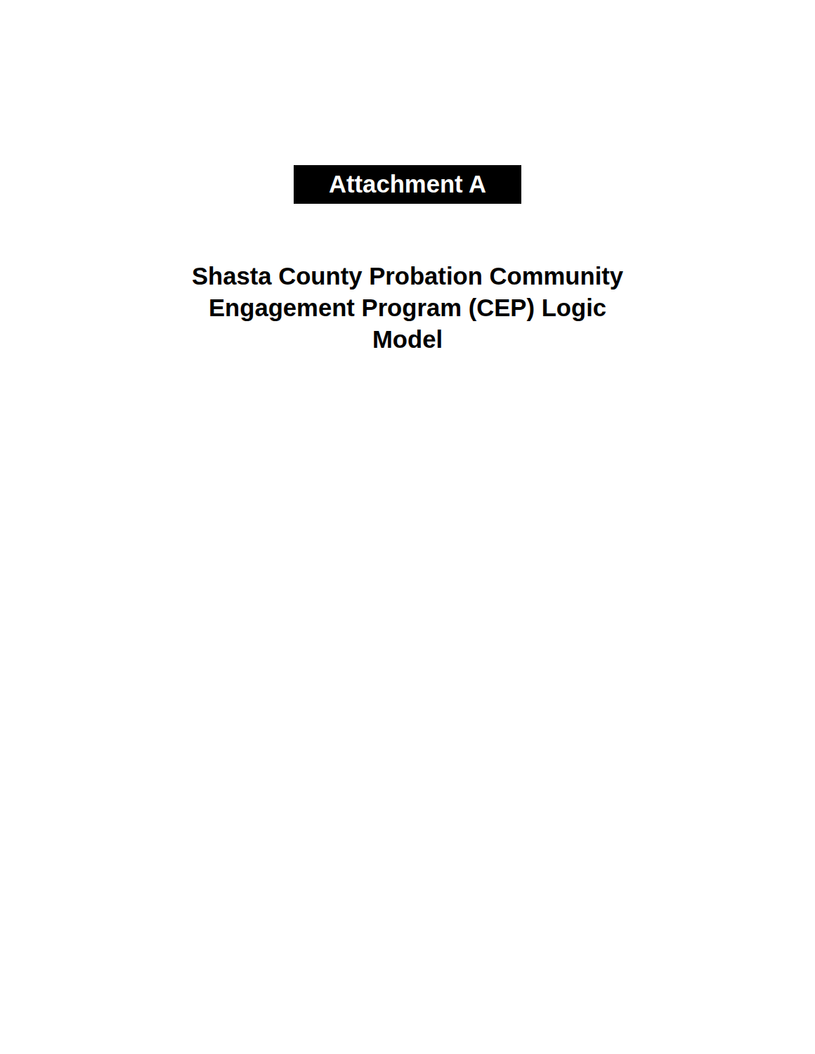Attachment A
Shasta County Probation Community Engagement Program (CEP) Logic Model